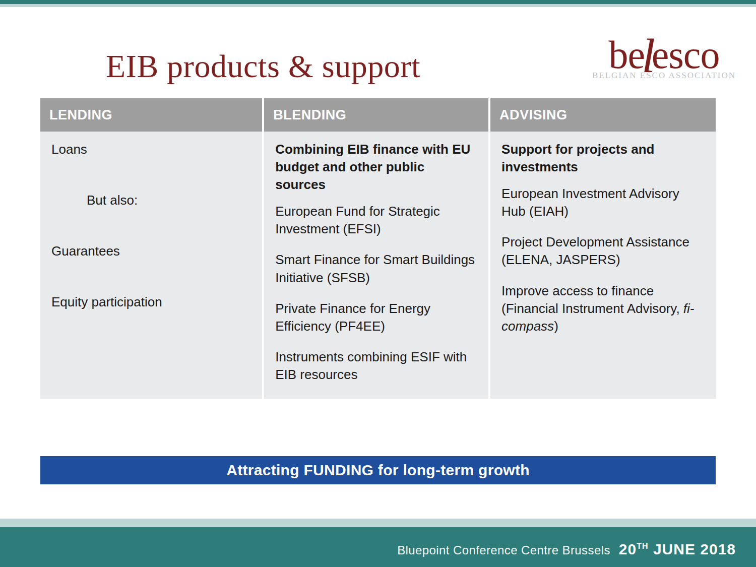EIB products & support
belesco
BELGIAN ESCO ASSOCIATION
| LENDING | BLENDING | ADVISING |
| --- | --- | --- |
| Loans But also: Guarantees Equity participation | Combining EIB finance with EU budget and other public sources European Fund for Strategic Investment (EFSI) Smart Finance for Smart Buildings Initiative (SFSB) Private Finance for Energy Efficiency (PF4EE) Instruments combining ESIF with EIB resources | Support for projects and investments European Investment Advisory Hub (EIAH) Project Development Assistance (ELENA, JASPERS) Improve access to finance (Financial Instrument Advisory, fi-compass ) |
Attracting FUNDING for long-term growth
Bluepoint Conference Centre Brussels 20TH JUNE 2018